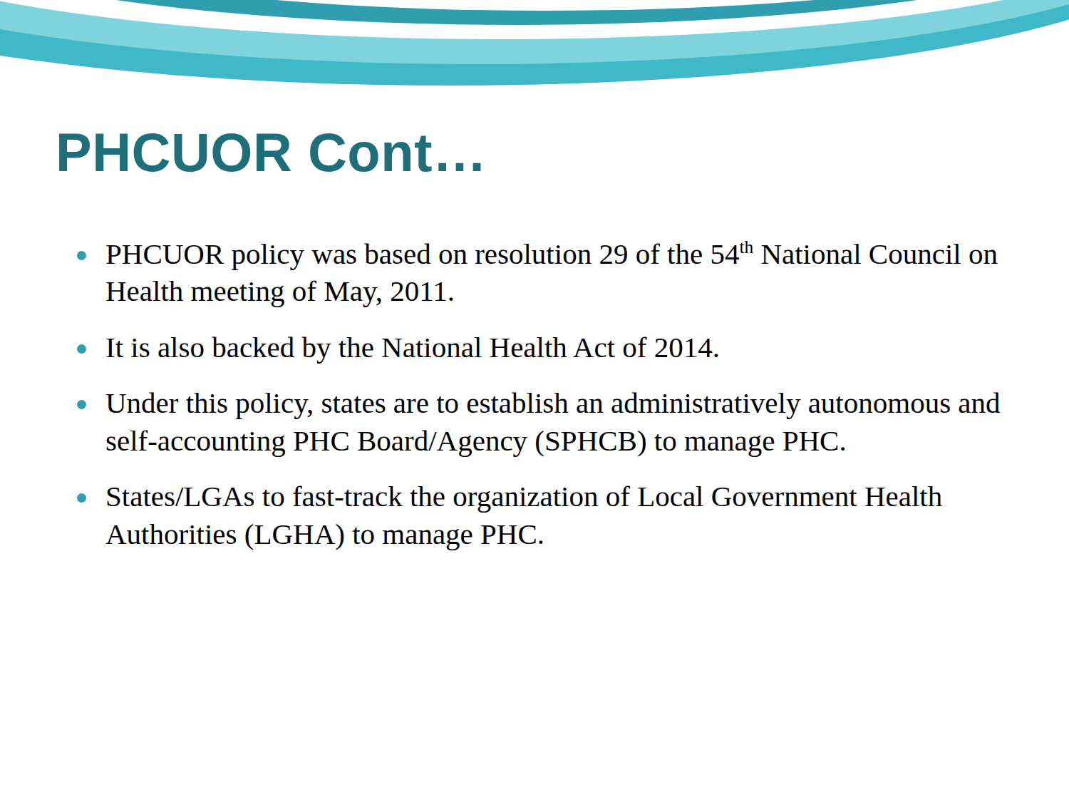PHCUOR Cont…
PHCUOR policy was based on resolution 29 of the 54th National Council on Health meeting of May, 2011.
It is also backed by the National Health Act of 2014.
Under this policy, states are to establish an administratively autonomous and self-accounting PHC Board/Agency (SPHCB) to manage PHC.
States/LGAs to fast-track the organization of Local Government Health Authorities (LGHA) to manage PHC.